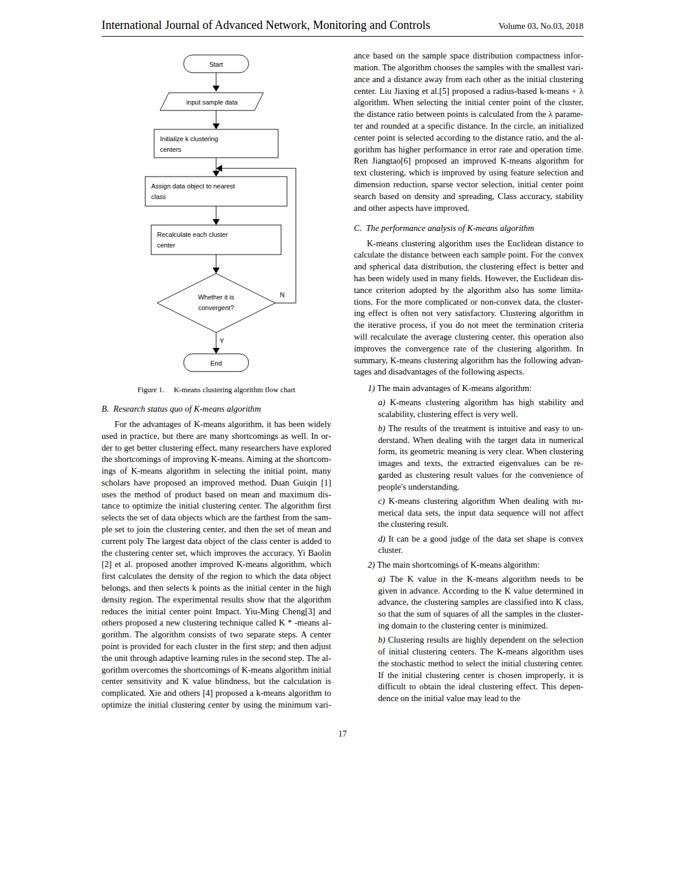International Journal of Advanced Network, Monitoring and Controls
Volume 03, No.03, 2018
Start input sample data Initialize k clustering centers Assign data object to nearest class Recalculate each cluster center Whether it is convergent? N Y End
Figure 1. K-means clustering algorithm flow chart
B. Research status quo of K-means algorithm
For the advantages of K-means algorithm, it has been widely used in practice, but there are many shortcomings as well. In order to get better clustering effect, many researchers have explored the shortcomings of improving K-means. Aiming at the shortcomings of K-means algorithm in selecting the initial point, many scholars have proposed an improved method. Duan Guiqin [1] uses the method of product based on mean and maximum distance to optimize the initial clustering center. The algorithm first selects the set of data objects which are the farthest from the sample set to join the clustering center, and then the set of mean and current poly The largest data object of the class center is added to the clustering center set, which improves the accuracy. Yi Baolin [2] et al. proposed another improved K-means algorithm, which first calculates the density of the region to which the data object belongs, and then selects k points as the initial center in the high density region. The experimental results show that the algorithm reduces the initial center point Impact. Yiu-Ming Cheng[3] and others proposed a new clustering technique called K * -means algorithm. The algorithm consists of two separate steps. A center point is provided for each cluster in the first step; and then adjust the unit through adaptive learning rules in the second step. The algorithm overcomes the shortcomings of K-means algorithm initial center sensitivity and K value blindness, but the calculation is complicated. Xie and others [4] proposed a k-means algorithm to optimize the initial clustering center by using the minimum variance based on the sample space distribution compactness information. The algorithm chooses the samples with the smallest variance and a distance away from each other as the initial clustering center. Liu Jiaxing et al.[5] proposed a radius-based k-means + λ algorithm. When selecting the initial center point of the cluster, the distance ratio between points is calculated from the λ parameter and rounded at a specific distance. In the circle, an initialized center point is selected according to the distance ratio, and the algorithm has higher performance in error rate and operation time. Ren Jiangtao[6] proposed an improved K-means algorithm for text clustering, which is improved by using feature selection and dimension reduction, sparse vector selection, initial center point search based on density and spreading, Class accuracy, stability and other aspects have improved.
C. The performance analysis of K-means algorithm
K-means clustering algorithm uses the Euclidean distance to calculate the distance between each sample point. For the convex and spherical data distribution, the clustering effect is better and has been widely used in many fields. However, the Euclidean distance criterion adopted by the algorithm also has some limitations. For the more complicated or non-convex data, the clustering effect is often not very satisfactory. Clustering algorithm in the iterative process, if you do not meet the termination criteria will recalculate the average clustering center, this operation also improves the convergence rate of the clustering algorithm. In summary, K-means clustering algorithm has the following advantages and disadvantages of the following aspects.
The main advantages of K-means algorithm:
K-means clustering algorithm has high stability and scalability, clustering effect is very well.
The results of the treatment is intuitive and easy to understand. When dealing with the target data in numerical form, its geometric meaning is very clear. When clustering images and texts, the extracted eigenvalues can be regarded as clustering result values for the convenience of people's understanding.
K-means clustering algorithm When dealing with numerical data sets, the input data sequence will not affect the clustering result.
It can be a good judge of the data set shape is convex cluster.
The main shortcomings of K-means algorithm:
The K value in the K-means algorithm needs to be given in advance. According to the K value determined in advance, the clustering samples are classified into K class, so that the sum of squares of all the samples in the clustering domain to the clustering center is minimized.
Clustering results are highly dependent on the selection of initial clustering centers. The K-means algorithm uses the stochastic method to select the initial clustering center. If the initial clustering center is chosen improperly, it is difficult to obtain the ideal clustering effect. This dependence on the initial value may lead to the
17